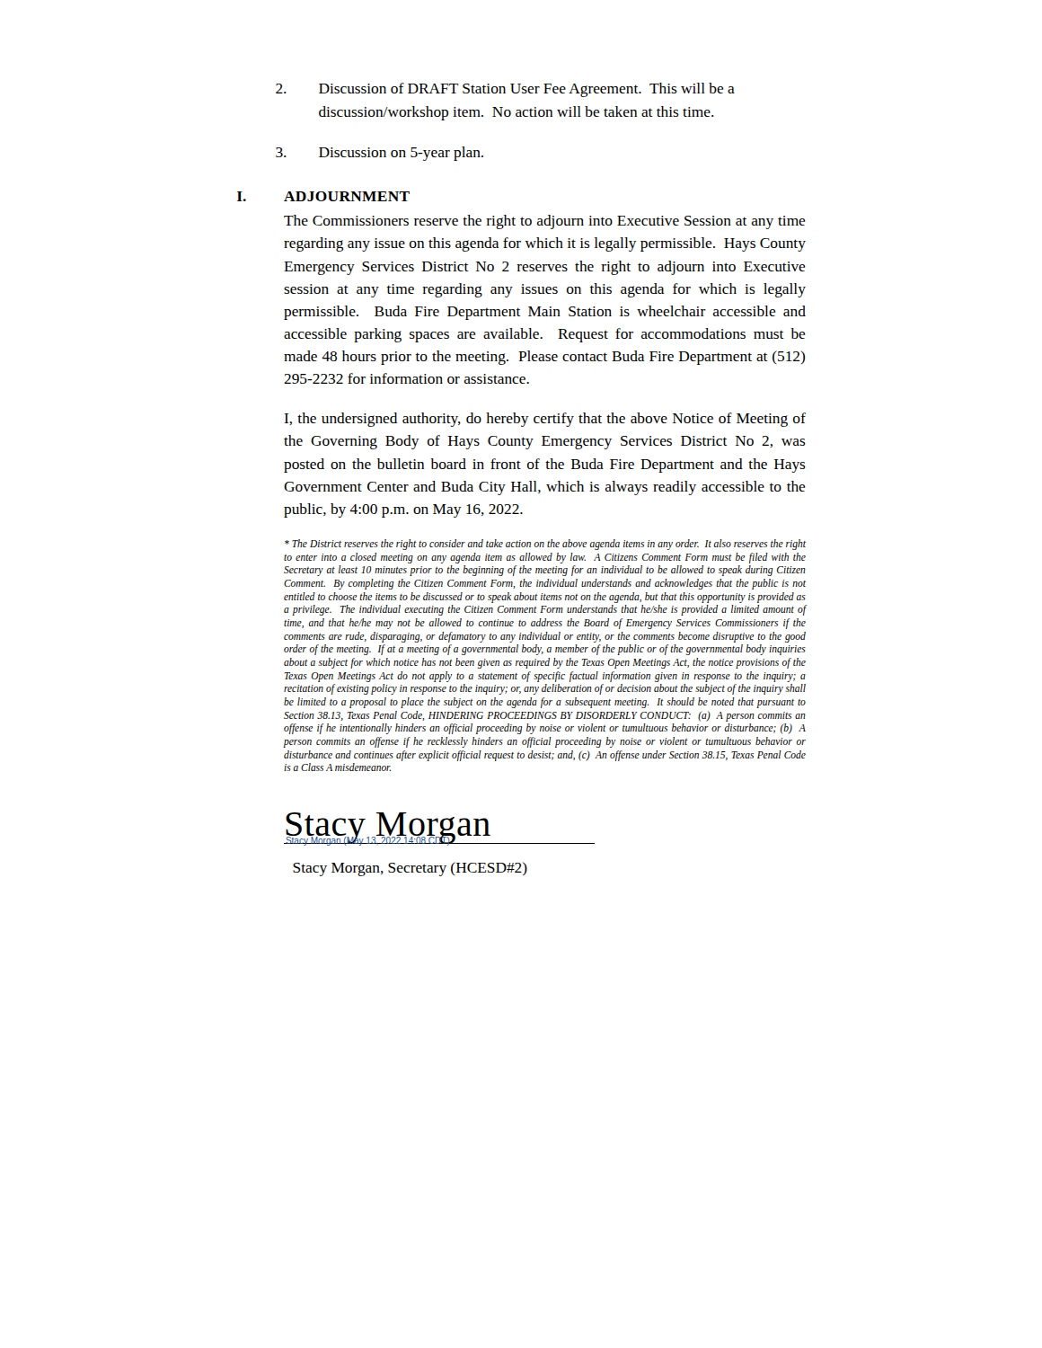2. Discussion of DRAFT Station User Fee Agreement. This will be a discussion/workshop item. No action will be taken at this time.
3. Discussion on 5-year plan.
I.
ADJOURNMENT
The Commissioners reserve the right to adjourn into Executive Session at any time regarding any issue on this agenda for which it is legally permissible. Hays County Emergency Services District No 2 reserves the right to adjourn into Executive session at any time regarding any issues on this agenda for which is legally permissible. Buda Fire Department Main Station is wheelchair accessible and accessible parking spaces are available. Request for accommodations must be made 48 hours prior to the meeting. Please contact Buda Fire Department at (512) 295-2232 for information or assistance.
I, the undersigned authority, do hereby certify that the above Notice of Meeting of the Governing Body of Hays County Emergency Services District No 2, was posted on the bulletin board in front of the Buda Fire Department and the Hays Government Center and Buda City Hall, which is always readily accessible to the public, by 4:00 p.m. on May 16, 2022.
* The District reserves the right to consider and take action on the above agenda items in any order. It also reserves the right to enter into a closed meeting on any agenda item as allowed by law. A Citizens Comment Form must be filed with the Secretary at least 10 minutes prior to the beginning of the meeting for an individual to be allowed to speak during Citizen Comment. By completing the Citizen Comment Form, the individual understands and acknowledges that the public is not entitled to choose the items to be discussed or to speak about items not on the agenda, but that this opportunity is provided as a privilege. The individual executing the Citizen Comment Form understands that he/she is provided a limited amount of time, and that he/he may not be allowed to continue to address the Board of Emergency Services Commissioners if the comments are rude, disparaging, or defamatory to any individual or entity, or the comments become disruptive to the good order of the meeting. If at a meeting of a governmental body, a member of the public or of the governmental body inquiries about a subject for which notice has not been given as required by the Texas Open Meetings Act, the notice provisions of the Texas Open Meetings Act do not apply to a statement of specific factual information given in response to the inquiry; a recitation of existing policy in response to the inquiry; or, any deliberation of or decision about the subject of the inquiry shall be limited to a proposal to place the subject on the agenda for a subsequent meeting. It should be noted that pursuant to Section 38.13, Texas Penal Code, HINDERING PROCEEDINGS BY DISORDERLY CONDUCT: (a) A person commits an offense if he intentionally hinders an official proceeding by noise or violent or tumultuous behavior or disturbance; (b) A person commits an offense if he recklessly hinders an official proceeding by noise or violent or tumultuous behavior or disturbance and continues after explicit official request to desist; and, (c) An offense under Section 38.15, Texas Penal Code is a Class A misdemeanor.
Stacy Morgan
Stacy Morgan (May 13, 2022 14:08 CDT)
Stacy Morgan, Secretary (HCESD#2)